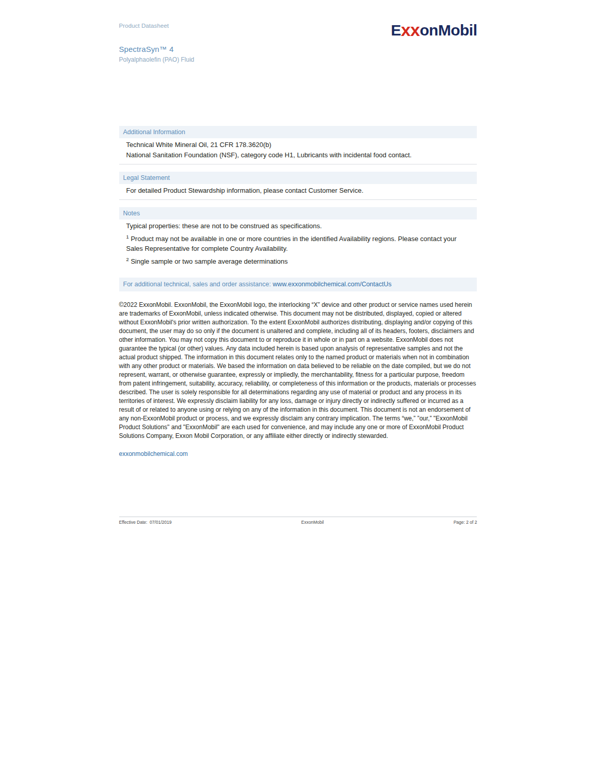Product Datasheet
SpectraSyn™ 4
Polyalphaolefin (PAO) Fluid
ExxonMobil
Additional Information
Technical White Mineral Oil, 21 CFR 178.3620(b)
National Sanitation Foundation (NSF), category code H1, Lubricants with incidental food contact.
Legal Statement
For detailed Product Stewardship information, please contact Customer Service.
Notes
Typical properties: these are not to be construed as specifications.
1 Product may not be available in one or more countries in the identified Availability regions. Please contact your Sales Representative for complete Country Availability.
2 Single sample or two sample average determinations
For additional technical, sales and order assistance: www.exxonmobilchemical.com/ContactUs
©2022 ExxonMobil. ExxonMobil, the ExxonMobil logo, the interlocking “X” device and other product or service names used herein are trademarks of ExxonMobil, unless indicated otherwise. This document may not be distributed, displayed, copied or altered without ExxonMobil's prior written authorization. To the extent ExxonMobil authorizes distributing, displaying and/or copying of this document, the user may do so only if the document is unaltered and complete, including all of its headers, footers, disclaimers and other information. You may not copy this document to or reproduce it in whole or in part on a website. ExxonMobil does not guarantee the typical (or other) values. Any data included herein is based upon analysis of representative samples and not the actual product shipped. The information in this document relates only to the named product or materials when not in combination with any other product or materials. We based the information on data believed to be reliable on the date compiled, but we do not represent, warrant, or otherwise guarantee, expressly or impliedly, the merchantability, fitness for a particular purpose, freedom from patent infringement, suitability, accuracy, reliability, or completeness of this information or the products, materials or processes described. The user is solely responsible for all determinations regarding any use of material or product and any process in its territories of interest. We expressly disclaim liability for any loss, damage or injury directly or indirectly suffered or incurred as a result of or related to anyone using or relying on any of the information in this document. This document is not an endorsement of any non-ExxonMobil product or process, and we expressly disclaim any contrary implication. The terms “we,” ”our,” "ExxonMobil Product Solutions" and "ExxonMobil" are each used for convenience, and may include any one or more of ExxonMobil Product Solutions Company, Exxon Mobil Corporation, or any affiliate either directly or indirectly stewarded.
exxonmobilchemical.com
Effective Date: 07/01/2019
ExxonMobil
Page: 2 of 2